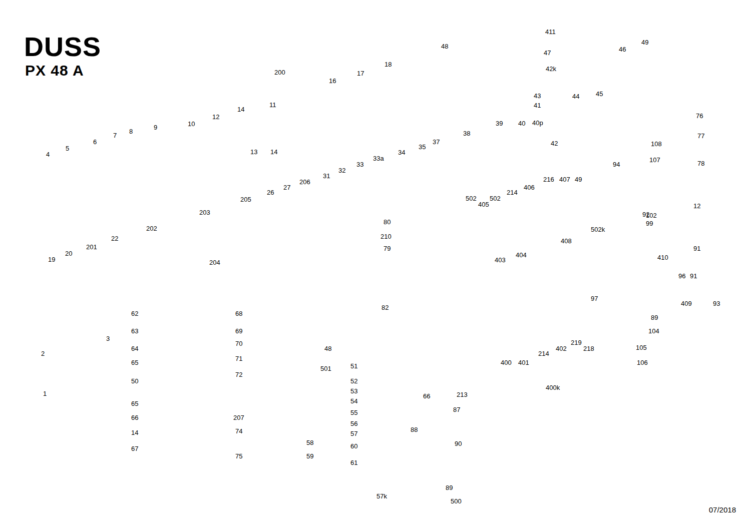DUSS
PX 48 A
Numbered part callouts
411 48 47 49 46 42k 200 18 17 16 43 44 45 41 11 14 12 40p 76 40 39 10 77 108 38 42 7 8 9 107 78 6 35 37 13 14 5 34 94 4 33a 33 32 31 206 27 26 216 407 49 406 214 502 502 405 12 92 102 99 502k 205 203 80 408 410 202 22 210 404 91 96 91 93 409 79 403 201 20 19 204 97 89 104 218 219 402 214 401 400 400k 105 106 82 62 68 63 69 64 70 3 2 65 71 50 72 501 51 52 48 65 53 54 1 66 207 55 56 57 14 74 58 60 67 75 59 61 57k 66 213 87 88 90 89 500
07/2018